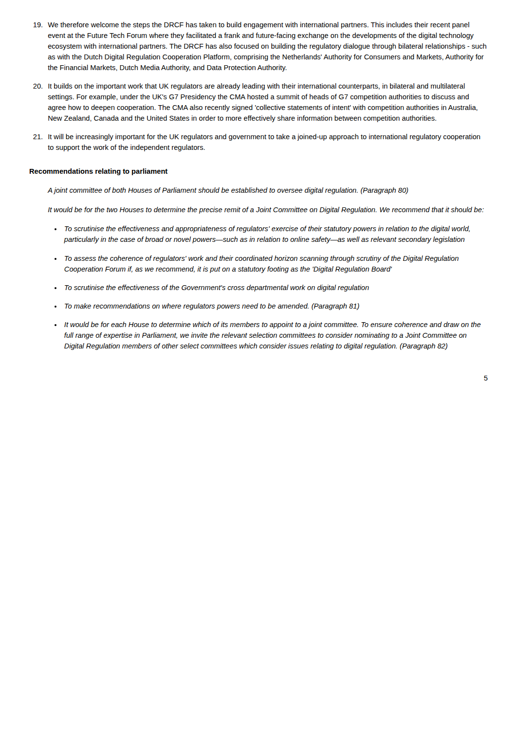We therefore welcome the steps the DRCF has taken to build engagement with international partners. This includes their recent panel event at the Future Tech Forum where they facilitated a frank and future-facing exchange on the developments of the digital technology ecosystem with international partners. The DRCF has also focused on building the regulatory dialogue through bilateral relationships - such as with the Dutch Digital Regulation Cooperation Platform, comprising the Netherlands' Authority for Consumers and Markets, Authority for the Financial Markets, Dutch Media Authority, and Data Protection Authority.
It builds on the important work that UK regulators are already leading with their international counterparts, in bilateral and multilateral settings. For example, under the UK's G7 Presidency the CMA hosted a summit of heads of G7 competition authorities to discuss and agree how to deepen cooperation. The CMA also recently signed 'collective statements of intent' with competition authorities in Australia, New Zealand, Canada and the United States in order to more effectively share information between competition authorities.
It will be increasingly important for the UK regulators and government to take a joined-up approach to international regulatory cooperation to support the work of the independent regulators.
Recommendations relating to parliament
A joint committee of both Houses of Parliament should be established to oversee digital regulation. (Paragraph 80)
It would be for the two Houses to determine the precise remit of a Joint Committee on Digital Regulation. We recommend that it should be:
To scrutinise the effectiveness and appropriateness of regulators' exercise of their statutory powers in relation to the digital world, particularly in the case of broad or novel powers—such as in relation to online safety—as well as relevant secondary legislation
To assess the coherence of regulators' work and their coordinated horizon scanning through scrutiny of the Digital Regulation Cooperation Forum if, as we recommend, it is put on a statutory footing as the 'Digital Regulation Board'
To scrutinise the effectiveness of the Government's cross departmental work on digital regulation
To make recommendations on where regulators powers need to be amended. (Paragraph 81)
It would be for each House to determine which of its members to appoint to a joint committee. To ensure coherence and draw on the full range of expertise in Parliament, we invite the relevant selection committees to consider nominating to a Joint Committee on Digital Regulation members of other select committees which consider issues relating to digital regulation. (Paragraph 82)
5